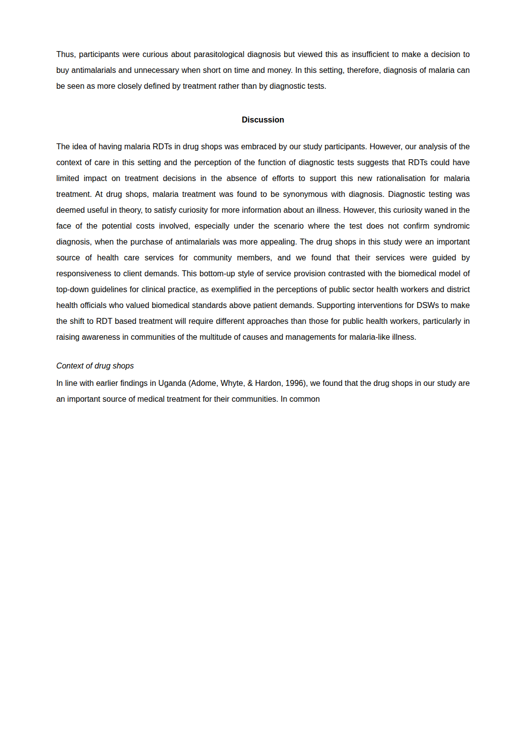Thus, participants were curious about parasitological diagnosis but viewed this as insufficient to make a decision to buy antimalarials and unnecessary when short on time and money. In this setting, therefore, diagnosis of malaria can be seen as more closely defined by treatment rather than by diagnostic tests.
Discussion
The idea of having malaria RDTs in drug shops was embraced by our study participants. However, our analysis of the context of care in this setting and the perception of the function of diagnostic tests suggests that RDTs could have limited impact on treatment decisions in the absence of efforts to support this new rationalisation for malaria treatment. At drug shops, malaria treatment was found to be synonymous with diagnosis. Diagnostic testing was deemed useful in theory, to satisfy curiosity for more information about an illness. However, this curiosity waned in the face of the potential costs involved, especially under the scenario where the test does not confirm syndromic diagnosis, when the purchase of antimalarials was more appealing. The drug shops in this study were an important source of health care services for community members, and we found that their services were guided by responsiveness to client demands. This bottom-up style of service provision contrasted with the biomedical model of top-down guidelines for clinical practice, as exemplified in the perceptions of public sector health workers and district health officials who valued biomedical standards above patient demands. Supporting interventions for DSWs to make the shift to RDT based treatment will require different approaches than those for public health workers, particularly in raising awareness in communities of the multitude of causes and managements for malaria-like illness.
Context of drug shops
In line with earlier findings in Uganda (Adome, Whyte, & Hardon, 1996), we found that the drug shops in our study are an important source of medical treatment for their communities. In common